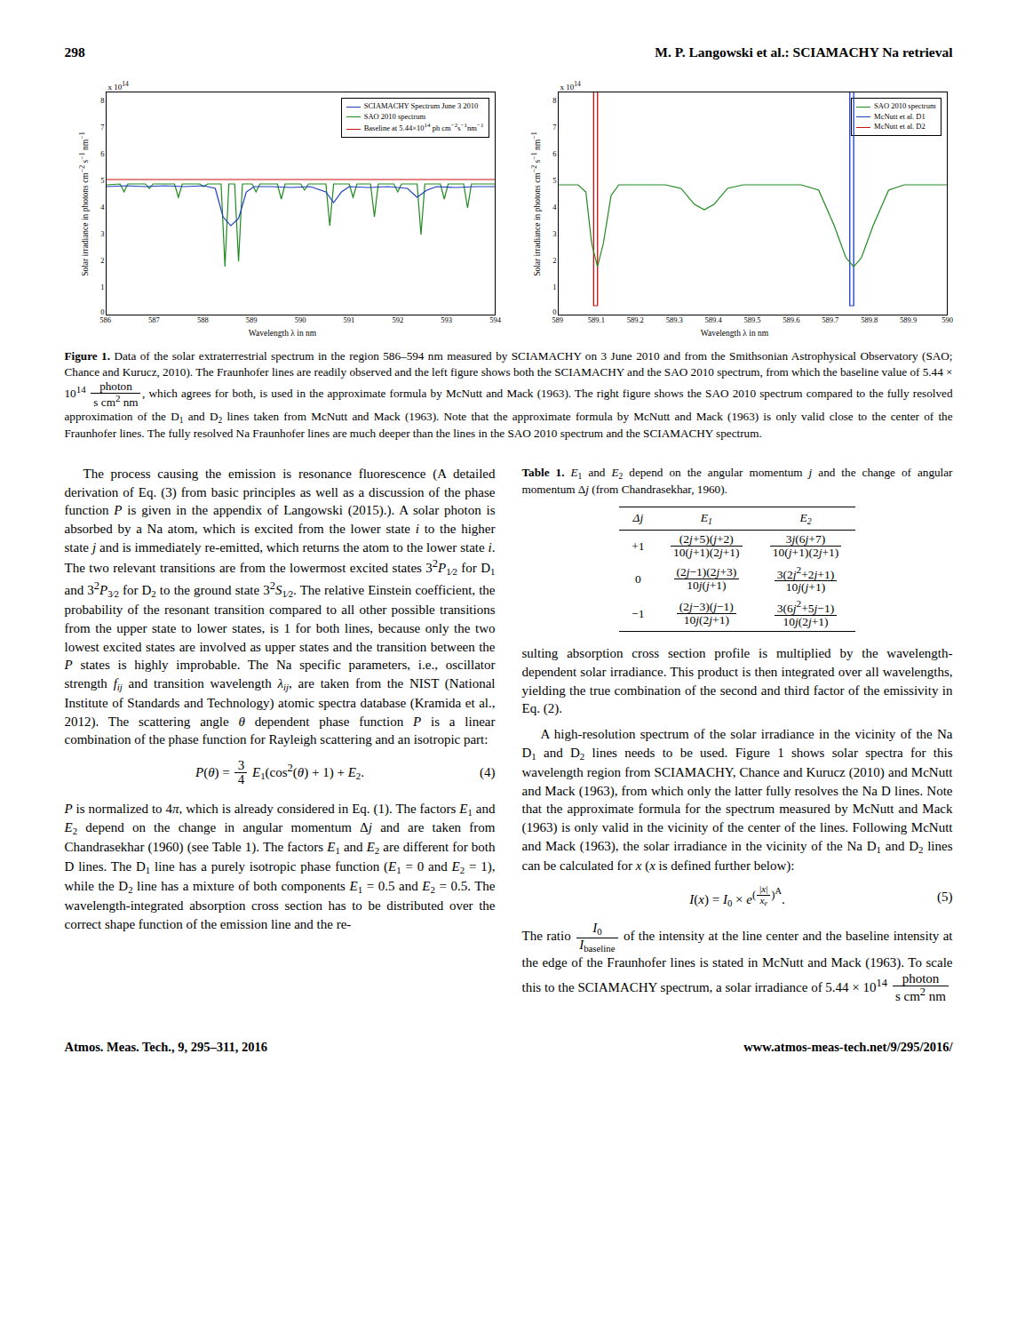298
M. P. Langowski et al.: SCIAMACHY Na retrieval
x 1014
Solar irradiance in photons cm−2 s−1 nm−1
8 7 6 5 4 3 2 1 0
SCIAMACHY Spectrum June 3 2010
SAO 2010 spectrum
Baseline at 5.44×1014 ph cm−2s−1nm−1
586 587 588 589 590 591 592 593 594
Wavelength λ in nm
x 1014
Solar irradiance in photons cm−2 s−1 nm−1
8 7 6 5 4 3 2 1 0
SAO 2010 spectrum
McNutt et al. D1
McNutt et al. D2
589 589.1 589.2 589.3 589.4 589.5 589.6 589.7 589.8 589.9 590
Wavelength λ in nm
Figure 1. Data of the solar extraterrestrial spectrum in the region 586–594 nm measured by SCIAMACHY on 3 June 2010 and from the Smithsonian Astrophysical Observatory (SAO; Chance and Kurucz, 2010). The Fraunhofer lines are readily observed and the left figure shows both the SCIAMACHY and the SAO 2010 spectrum, from which the baseline value of 5.44 × 1014 photon s cm2 nm, which agrees for both, is used in the approximate formula by McNutt and Mack (1963). The right figure shows the SAO 2010 spectrum compared to the fully resolved approximation of the D1 and D2 lines taken from McNutt and Mack (1963). Note that the approximate formula by McNutt and Mack (1963) is only valid close to the center of the Fraunhofer lines. The fully resolved Na Fraunhofer lines are much deeper than the lines in the SAO 2010 spectrum and the SCIAMACHY spectrum.
The process causing the emission is resonance fluorescence (A detailed derivation of Eq. (3) from basic principles as well as a discussion of the phase function P is given in the appendix of Langowski (2015).). A solar photon is absorbed by a Na atom, which is excited from the lower state i to the higher state j and is immediately re-emitted, which returns the atom to the lower state i. The two relevant transitions are from the lowermost excited states 32P 1⁄2 for D1 and 32P 3⁄2 for D2 to the ground state 32S 1⁄2. The relative Einstein coefficient, the probability of the resonant transition compared to all other possible transitions from the upper state to lower states, is 1 for both lines, because only the two lowest excited states are involved as upper states and the transition between the P states is highly improbable. The Na specific parameters, i.e., oscillator strength fij and transition wavelength λij, are taken from the NIST (National Institute of Standards and Technology) atomic spectra database (Kramida et al., 2012). The scattering angle θ dependent phase function P is a linear combination of the phase function for Rayleigh scattering and an isotropic part:
P(θ) = 34 E 1(cos2(θ) + 1) + E 2.
(4)
P is normalized to 4π, which is already considered in Eq. (1). The factors E 1 and E 2 depend on the change in angular momentum Δj and are taken from Chandrasekhar (1960) (see Table 1). The factors E 1 and E 2 are different for both D lines. The D1 line has a purely isotropic phase function (E 1 = 0 and E 2 = 1), while the D2 line has a mixture of both components E 1 = 0.5 and E 2 = 0.5. The wavelength-integrated absorption cross section has to be distributed over the correct shape function of the emission line and the re-
Table 1. E 1 and E 2 depend on the angular momentum j and the change of angular momentum Δj (from Chandrasekhar, 1960).
| Δ j | E 1 | E 2 |
| --- | --- | --- |
| +1 | (2 j +5)( j +2) 10( j +1)(2 j +1) | 3 j (6 j +7) 10( j +1)(2 j +1) |
| 0 | (2 j −1)(2 j +3) 10 j ( j +1) | 3(2 j 2 +2 j +1) 10 j ( j +1) |
| −1 | (2 j −3)( j −1) 10 j (2 j +1) | 3(6 j 2 +5 j −1) 10 j (2 j +1) |
sulting absorption cross section profile is multiplied by the wavelength-dependent solar irradiance. This product is then integrated over all wavelengths, yielding the true combination of the second and third factor of the emissivity in Eq. (2).
A high-resolution spectrum of the solar irradiance in the vicinity of the Na D1 and D2 lines needs to be used. Figure 1 shows solar spectra for this wavelength region from SCIAMACHY, Chance and Kurucz (2010) and McNutt and Mack (1963), from which only the latter fully resolves the Na D lines. Note that the approximate formula for the spectrum measured by McNutt and Mack (1963) is only valid in the vicinity of the center of the lines. Following McNutt and Mack (1963), the solar irradiance in the vicinity of the Na D1 and D2 lines can be calculated for x (x is defined further below):
I(x) = I 0 × e(|x|xe)A.
(5)
The ratio I 0 Ibaseline of the intensity at the line center and the baseline intensity at the edge of the Fraunhofer lines is stated in McNutt and Mack (1963). To scale this to the SCIAMACHY spectrum, a solar irradiance of 5.44 × 1014 photon s cm2 nm
Atmos. Meas. Tech., 9, 295–311, 2016
www.atmos-meas-tech.net/9/295/2016/